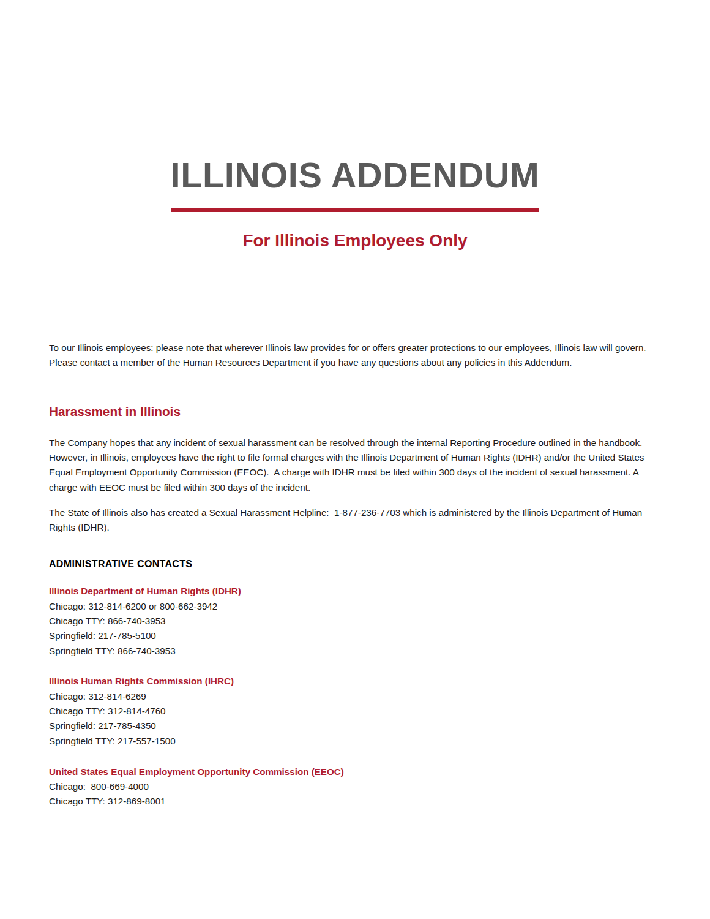ILLINOIS ADDENDUM
For Illinois Employees Only
To our Illinois employees: please note that wherever Illinois law provides for or offers greater protections to our employees, Illinois law will govern. Please contact a member of the Human Resources Department if you have any questions about any policies in this Addendum.
Harassment in Illinois
The Company hopes that any incident of sexual harassment can be resolved through the internal Reporting Procedure outlined in the handbook. However, in Illinois, employees have the right to file formal charges with the Illinois Department of Human Rights (IDHR) and/or the United States Equal Employment Opportunity Commission (EEOC). A charge with IDHR must be filed within 300 days of the incident of sexual harassment. A charge with EEOC must be filed within 300 days of the incident.
The State of Illinois also has created a Sexual Harassment Helpline: 1-877-236-7703 which is administered by the Illinois Department of Human Rights (IDHR).
ADMINISTRATIVE CONTACTS
Illinois Department of Human Rights (IDHR)
Chicago: 312-814-6200 or 800-662-3942
Chicago TTY: 866-740-3953
Springfield: 217-785-5100
Springfield TTY: 866-740-3953
Illinois Human Rights Commission (IHRC)
Chicago: 312-814-6269
Chicago TTY: 312-814-4760
Springfield: 217-785-4350
Springfield TTY: 217-557-1500
United States Equal Employment Opportunity Commission (EEOC)
Chicago: 800-669-4000
Chicago TTY: 312-869-8001